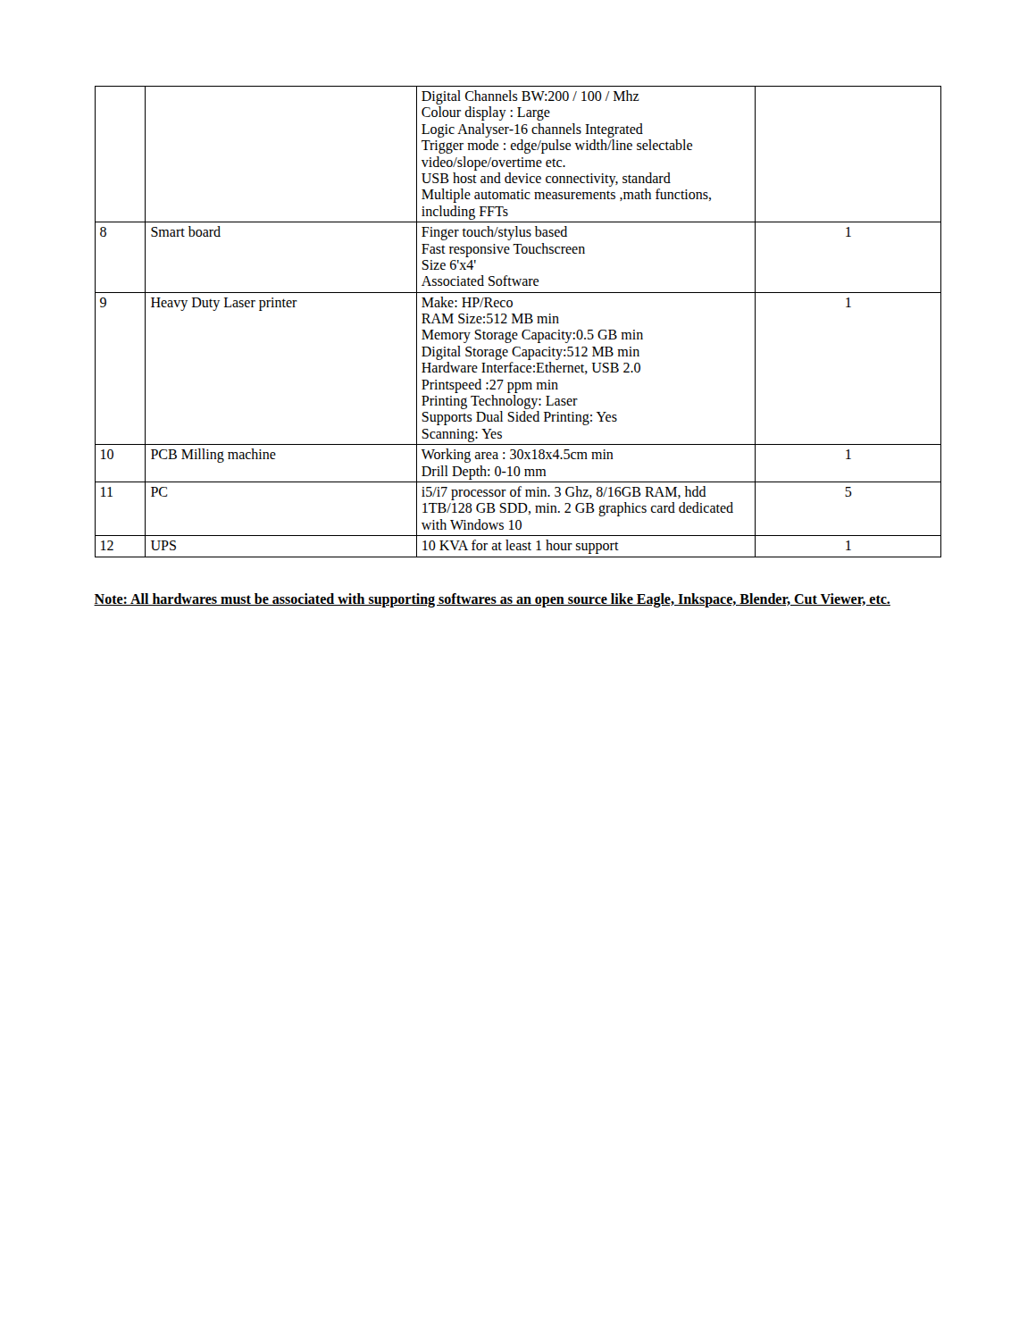| | | Digital Channels BW:200 / 100 / Mhz Colour display : Large Logic Analyser-16 channels Integrated Trigger mode : edge/pulse width/line selectable video/slope/overtime etc. USB host and device connectivity, standard Multiple automatic measurements ,math functions, including FFTs | |
| 8 | Smart board | Finger touch/stylus based Fast responsive Touchscreen Size 6'x4' Associated Software | 1 |
| 9 | Heavy Duty Laser printer | Make: HP/Reco RAM Size:512 MB min Memory Storage Capacity:0.5 GB min Digital Storage Capacity:512 MB min Hardware Interface:Ethernet, USB 2.0 Printspeed :27 ppm min Printing Technology: Laser Supports Dual Sided Printing: Yes Scanning: Yes | 1 |
| 10 | PCB Milling machine | Working area : 30x18x4.5cm min Drill Depth: 0-10 mm | 1 |
| 11 | PC | i5/i7 processor of min. 3 Ghz, 8/16GB RAM, hdd 1TB/128 GB SDD, min. 2 GB graphics card dedicated with Windows 10 | 5 |
| 12 | UPS | 10 KVA for at least 1 hour support | 1 |
Note: All hardwares must be associated with supporting softwares as an open source like Eagle, Inkspace, Blender, Cut Viewer, etc.